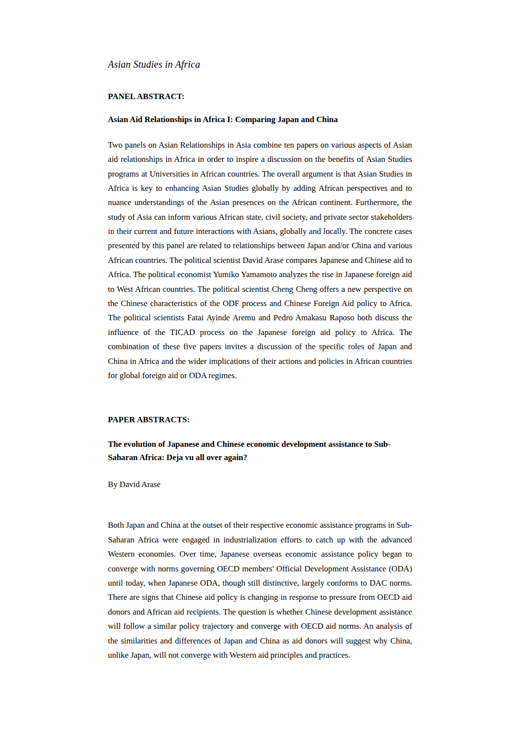Asian Studies in Africa
PANEL ABSTRACT:
Asian Aid Relationships in Africa I: Comparing Japan and China
Two panels on Asian Relationships in Asia combine ten papers on various aspects of Asian aid relationships in Africa in order to inspire a discussion on the benefits of Asian Studies programs at Universities in African countries. The overall argument is that Asian Studies in Africa is key to enhancing Asian Studies globally by adding African perspectives and to nuance understandings of the Asian presences on the African continent. Furthermore, the study of Asia can inform various African state, civil society, and private sector stakeholders in their current and future interactions with Asians, globally and locally. The concrete cases presented by this panel are related to relationships between Japan and/or China and various African countries. The political scientist David Arase compares Japanese and Chinese aid to Africa. The political economist Yumiko Yamamoto analyzes the rise in Japanese foreign aid to West African countries. The political scientist Cheng Cheng offers a new perspective on the Chinese characteristics of the ODF process and Chinese Foreign Aid policy to Africa. The political scientists Fatai Ayinde Aremu and Pedro Amakasu Raposo both discuss the influence of the TICAD process on the Japanese foreign aid policy to Africa. The combination of these five papers invites a discussion of the specific roles of Japan and China in Africa and the wider implications of their actions and policies in African countries for global foreign aid or ODA regimes.
PAPER ABSTRACTS:
The evolution of Japanese and Chinese economic development assistance to Sub-Saharan Africa: Deja vu all over again?
By David Arase
Both Japan and China at the outset of their respective economic assistance programs in Sub-Saharan Africa were engaged in industrialization efforts to catch up with the advanced Western economies. Over time, Japanese overseas economic assistance policy began to converge with norms governing OECD members' Official Development Assistance (ODA) until today, when Japanese ODA, though still distinctive, largely conforms to DAC norms. There are signs that Chinese aid policy is changing in response to pressure from OECD aid donors and African aid recipients. The question is whether Chinese development assistance will follow a similar policy trajectory and converge with OECD aid norms. An analysis of the similarities and differences of Japan and China as aid donors will suggest why China, unlike Japan, will not converge with Western aid principles and practices.